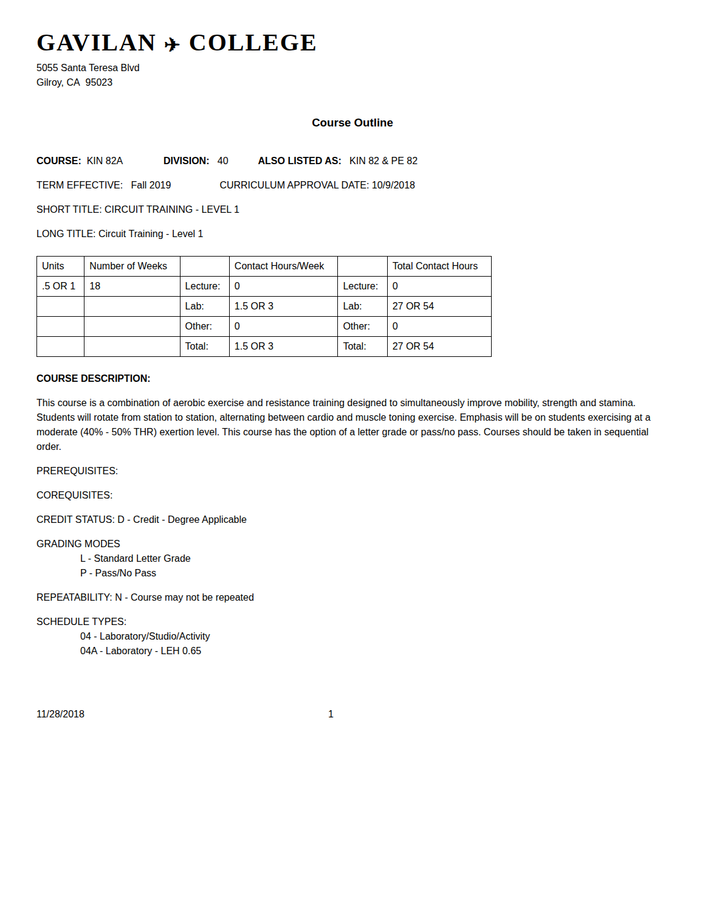GAVILAN ✈ COLLEGE
5055 Santa Teresa Blvd
Gilroy, CA 95023
Course Outline
COURSE: KIN 82A DIVISION: 40 ALSO LISTED AS: KIN 82 & PE 82
TERM EFFECTIVE: Fall 2019 CURRICULUM APPROVAL DATE: 10/9/2018
SHORT TITLE: CIRCUIT TRAINING - LEVEL 1
LONG TITLE: Circuit Training - Level 1
| Units | Number of Weeks | | Contact Hours/Week | | Total Contact Hours |
| .5 OR 1 | 18 | Lecture: | 0 | Lecture: | 0 |
| | | Lab: | 1.5 OR 3 | Lab: | 27 OR 54 |
| | | Other: | 0 | Other: | 0 |
| | | Total: | 1.5 OR 3 | Total: | 27 OR 54 |
COURSE DESCRIPTION:
This course is a combination of aerobic exercise and resistance training designed to simultaneously improve mobility, strength and stamina. Students will rotate from station to station, alternating between cardio and muscle toning exercise. Emphasis will be on students exercising at a moderate (40% - 50% THR) exertion level. This course has the option of a letter grade or pass/no pass. Courses should be taken in sequential order.
PREREQUISITES:
COREQUISITES:
CREDIT STATUS: D - Credit - Degree Applicable
GRADING MODES
L - Standard Letter Grade
P - Pass/No Pass
REPEATABILITY: N - Course may not be repeated
SCHEDULE TYPES:
04 - Laboratory/Studio/Activity
04A - Laboratory - LEH 0.65
11/28/2018 1